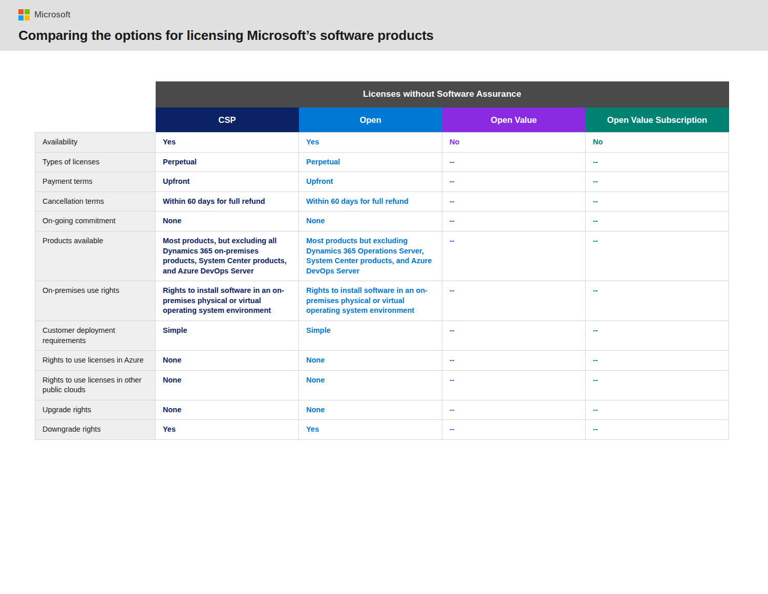Microsoft
Comparing the options for licensing Microsoft’s software products
| | Licenses without Software Assurance |
| --- | --- |
| | CSP | Open | Open Value | Open Value Subscription |
| Availability | Yes | Yes | No | No |
| Types of licenses | Perpetual | Perpetual | -- | -- |
| Payment terms | Upfront | Upfront | -- | -- |
| Cancellation terms | Within 60 days for full refund | Within 60 days for full refund | -- | -- |
| On-going commitment | None | None | -- | -- |
| Products available | Most products, but excluding all Dynamics 365 on-premises products, System Center products, and Azure DevOps Server | Most products but excluding Dynamics 365 Operations Server, System Center products, and Azure DevOps Server | -- | -- |
| On-premises use rights | Rights to install software in an on-premises physical or virtual operating system environment | Rights to install software in an on-premises physical or virtual operating system environment | -- | -- |
| Customer deployment requirements | Simple | Simple | -- | -- |
| Rights to use licenses in Azure | None | None | -- | -- |
| Rights to use licenses in other public clouds | None | None | -- | -- |
| Upgrade rights | None | None | -- | -- |
| Downgrade rights | Yes | Yes | -- | -- |